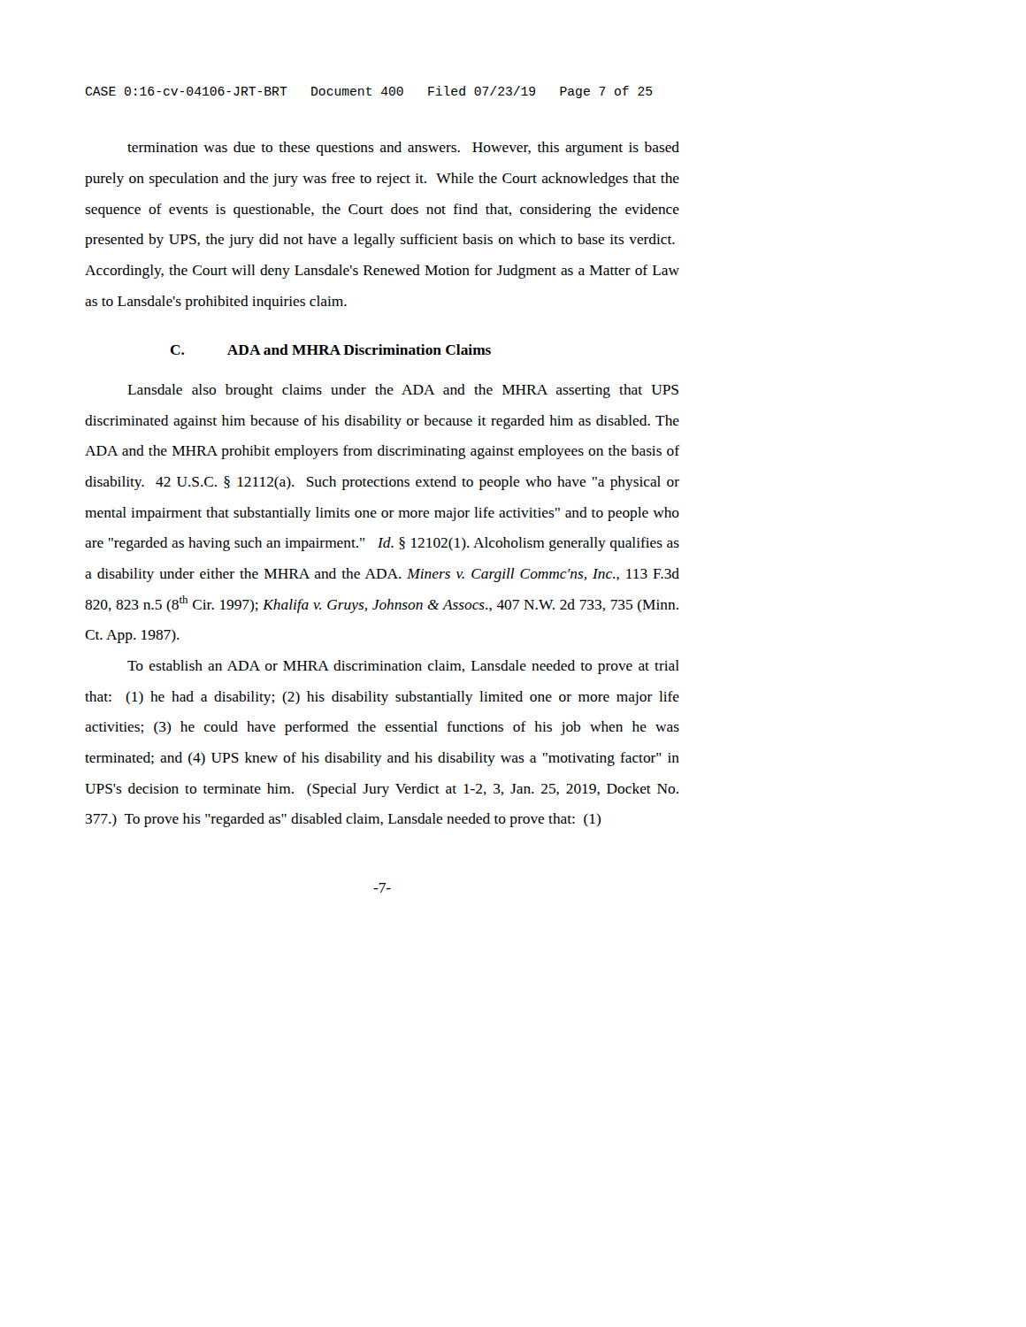CASE 0:16-cv-04106-JRT-BRT Document 400 Filed 07/23/19 Page 7 of 25
termination was due to these questions and answers. However, this argument is based purely on speculation and the jury was free to reject it. While the Court acknowledges that the sequence of events is questionable, the Court does not find that, considering the evidence presented by UPS, the jury did not have a legally sufficient basis on which to base its verdict. Accordingly, the Court will deny Lansdale's Renewed Motion for Judgment as a Matter of Law as to Lansdale's prohibited inquiries claim.
C. ADA and MHRA Discrimination Claims
Lansdale also brought claims under the ADA and the MHRA asserting that UPS discriminated against him because of his disability or because it regarded him as disabled. The ADA and the MHRA prohibit employers from discriminating against employees on the basis of disability. 42 U.S.C. § 12112(a). Such protections extend to people who have "a physical or mental impairment that substantially limits one or more major life activities" and to people who are "regarded as having such an impairment." Id. § 12102(1). Alcoholism generally qualifies as a disability under either the MHRA and the ADA. Miners v. Cargill Commc'ns, Inc., 113 F.3d 820, 823 n.5 (8th Cir. 1997); Khalifa v. Gruys, Johnson & Assocs., 407 N.W. 2d 733, 735 (Minn. Ct. App. 1987).
To establish an ADA or MHRA discrimination claim, Lansdale needed to prove at trial that: (1) he had a disability; (2) his disability substantially limited one or more major life activities; (3) he could have performed the essential functions of his job when he was terminated; and (4) UPS knew of his disability and his disability was a "motivating factor" in UPS's decision to terminate him. (Special Jury Verdict at 1-2, 3, Jan. 25, 2019, Docket No. 377.) To prove his "regarded as" disabled claim, Lansdale needed to prove that: (1)
-7-